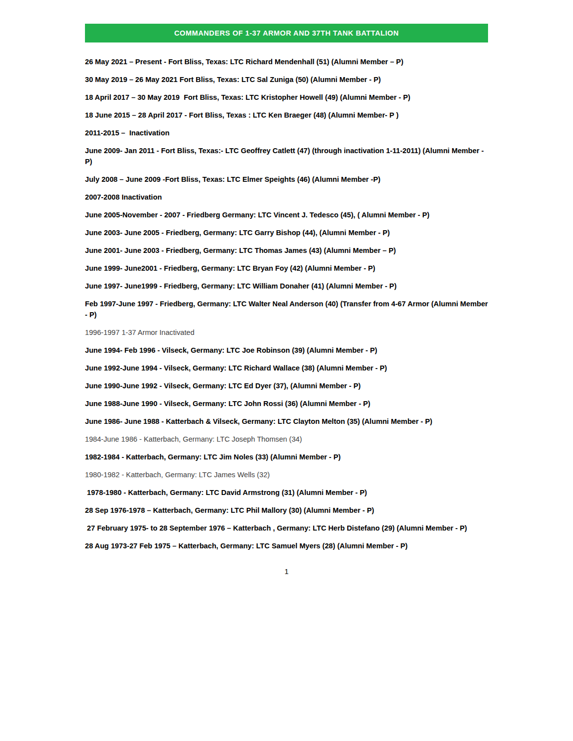COMMANDERS OF 1-37 ARMOR AND 37TH TANK BATTALION
26 May 2021 – Present - Fort Bliss, Texas: LTC Richard Mendenhall (51) (Alumni Member – P)
30 May 2019 – 26 May 2021 Fort Bliss, Texas: LTC Sal Zuniga (50) (Alumni Member - P)
18 April 2017 – 30 May 2019 Fort Bliss, Texas: LTC Kristopher Howell (49) (Alumni Member - P)
18 June 2015 – 28 April 2017 - Fort Bliss, Texas : LTC Ken Braeger (48) (Alumni Member- P )
2011-2015 – Inactivation
June 2009- Jan 2011 - Fort Bliss, Texas:- LTC Geoffrey Catlett (47) (through inactivation 1-11-2011) (Alumni Member - P)
July 2008 – June 2009 -Fort Bliss, Texas: LTC Elmer Speights (46) (Alumni Member -P)
2007-2008 Inactivation
June 2005-November - 2007 - Friedberg Germany: LTC Vincent J. Tedesco (45), ( Alumni Member - P)
June 2003- June 2005 - Friedberg, Germany: LTC Garry Bishop (44), (Alumni Member - P)
June 2001- June 2003 - Friedberg, Germany: LTC Thomas James (43) (Alumni Member – P)
June 1999- June2001 - Friedberg, Germany: LTC Bryan Foy (42) (Alumni Member - P)
June 1997- June1999 - Friedberg, Germany: LTC William Donaher (41) (Alumni Member - P)
Feb 1997-June 1997 - Friedberg, Germany: LTC Walter Neal Anderson (40) (Transfer from 4-67 Armor (Alumni Member - P)
1996-1997 1-37 Armor Inactivated
June 1994- Feb 1996 - Vilseck, Germany: LTC Joe Robinson (39) (Alumni Member - P)
June 1992-June 1994 - Vilseck, Germany: LTC Richard Wallace (38) (Alumni Member - P)
June 1990-June 1992 - Vilseck, Germany: LTC Ed Dyer (37), (Alumni Member - P)
June 1988-June 1990 - Vilseck, Germany: LTC John Rossi (36) (Alumni Member - P)
June 1986- June 1988 - Katterbach & Vilseck, Germany: LTC Clayton Melton (35) (Alumni Member - P)
1984-June 1986 - Katterbach, Germany: LTC Joseph Thomsen (34)
1982-1984 - Katterbach, Germany: LTC Jim Noles (33) (Alumni Member - P)
1980-1982 - Katterbach, Germany: LTC James Wells (32)
1978-1980 - Katterbach, Germany: LTC David Armstrong (31) (Alumni Member - P)
28 Sep 1976-1978 – Katterbach, Germany: LTC Phil Mallory (30) (Alumni Member - P)
27 February 1975- to 28 September 1976 – Katterbach , Germany: LTC Herb Distefano (29) (Alumni Member - P)
28 Aug 1973-27 Feb 1975 – Katterbach, Germany: LTC Samuel Myers (28) (Alumni Member - P)
1